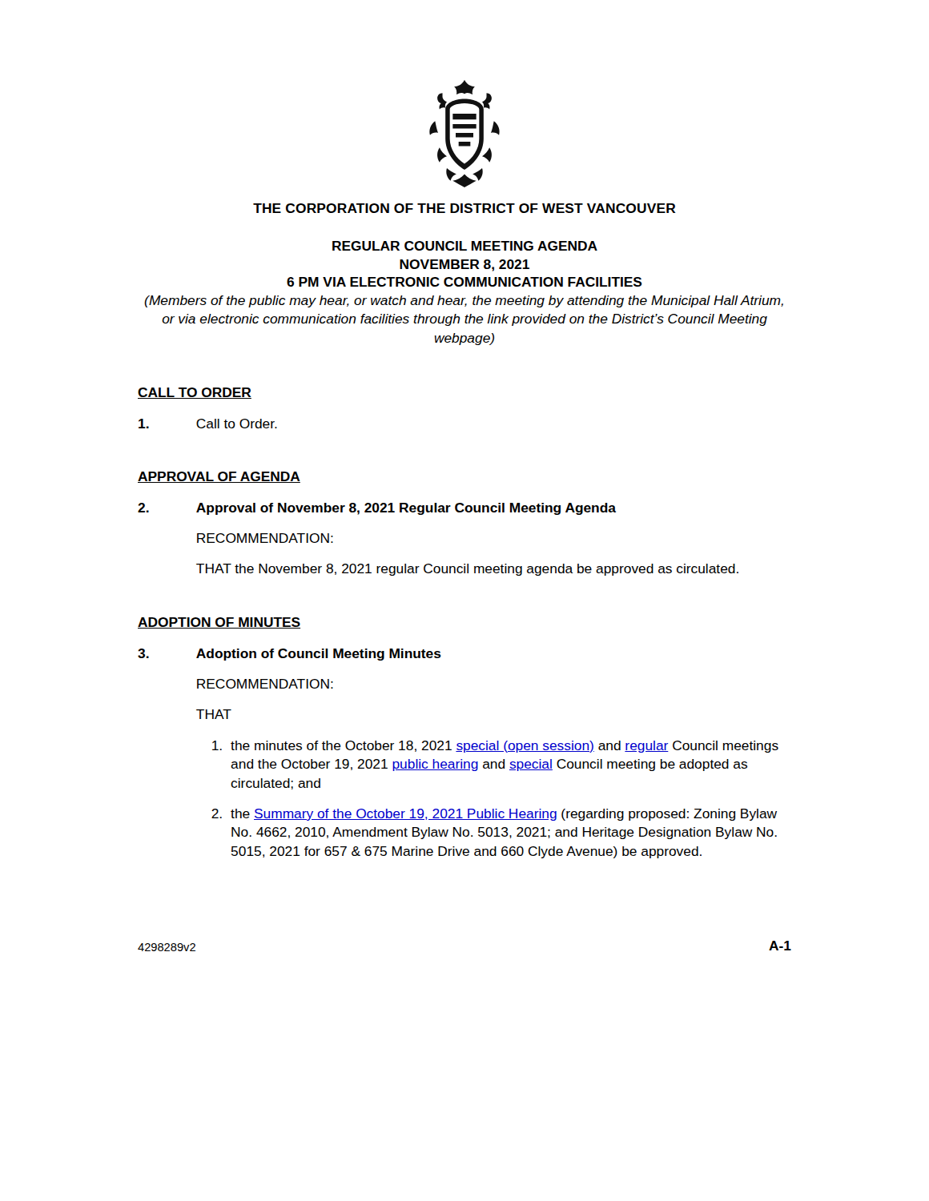THE CORPORATION OF THE DISTRICT OF WEST VANCOUVER
REGULAR COUNCIL MEETING AGENDA
NOVEMBER 8, 2021
6 PM VIA ELECTRONIC COMMUNICATION FACILITIES
(Members of the public may hear, or watch and hear, the meeting by attending the Municipal Hall Atrium, or via electronic communication facilities through the link provided on the District’s Council Meeting webpage)
CALL TO ORDER
1.
Call to Order.
APPROVAL OF AGENDA
2.
Approval of November 8, 2021 Regular Council Meeting Agenda
RECOMMENDATION:
THAT the November 8, 2021 regular Council meeting agenda be approved as circulated.
ADOPTION OF MINUTES
3.
Adoption of Council Meeting Minutes
RECOMMENDATION:
THAT
the minutes of the October 18, 2021 special (open session) and regular Council meetings and the October 19, 2021 public hearing and special Council meeting be adopted as circulated; and
the Summary of the October 19, 2021 Public Hearing (regarding proposed: Zoning Bylaw No. 4662, 2010, Amendment Bylaw No. 5013, 2021; and Heritage Designation Bylaw No. 5015, 2021 for 657 & 675 Marine Drive and 660 Clyde Avenue) be approved.
4298289v2
A-1